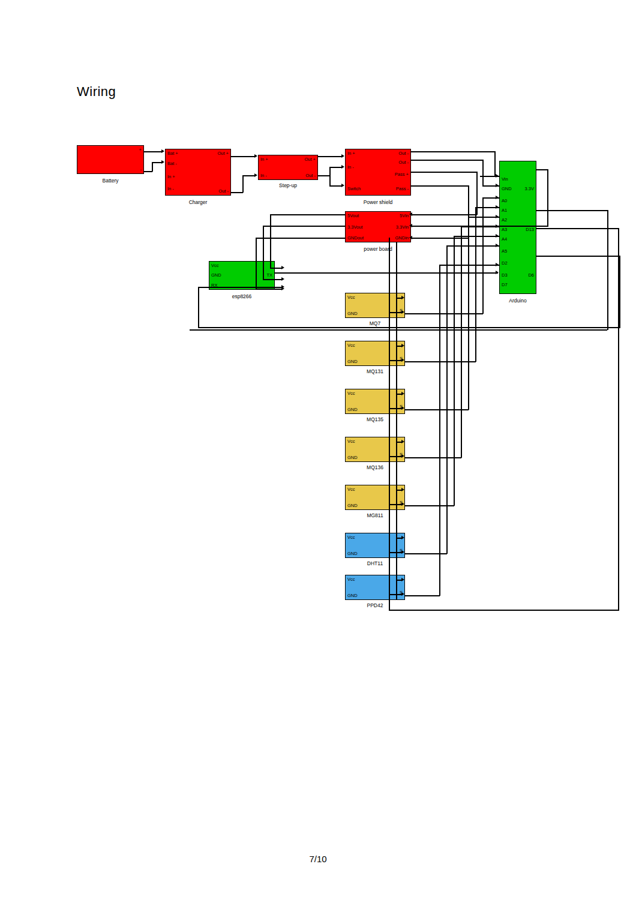Wiring
+ -
Battery
Bat + Bat - In + In - Out + Out -
Charger
In + In - Out + Out -
Step-up
In + In - Switch Out - Out - Pass + Pass -
Power shield
5Vout 3.3Vout GNDout 5Vin 3.3Vin GNDin
power board
Vcc GND RX TX
esp8266
Vin GND A0 A1 A2 A3 A4 A5 D2 D3 D7 3.3V D13 D6
Arduino
Vcc GND S
MQ7
Vcc GND S
MQ131
Vcc GND S
MQ135
Vcc GND S
MQ136
Vcc GND S
MG811
Vcc GND S
DHT11
Vcc GND S
PPD42
7/10